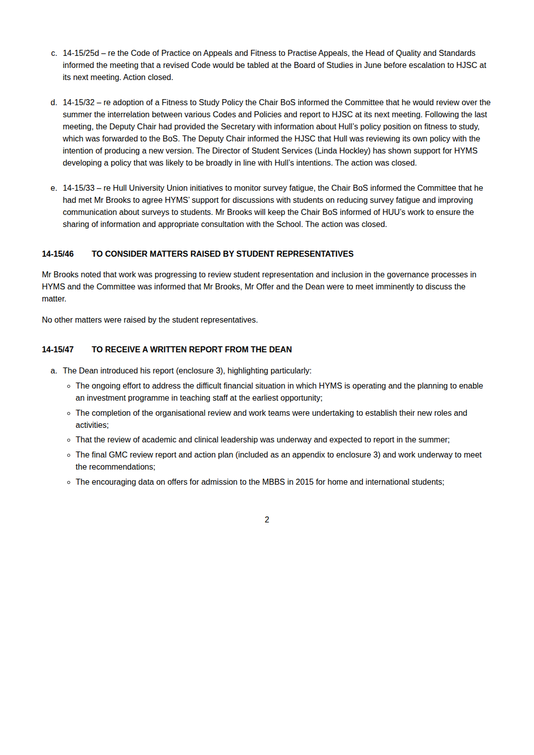14-15/25d – re the Code of Practice on Appeals and Fitness to Practise Appeals, the Head of Quality and Standards informed the meeting that a revised Code would be tabled at the Board of Studies in June before escalation to HJSC at its next meeting. Action closed.
14-15/32 – re adoption of a Fitness to Study Policy the Chair BoS informed the Committee that he would review over the summer the interrelation between various Codes and Policies and report to HJSC at its next meeting. Following the last meeting, the Deputy Chair had provided the Secretary with information about Hull’s policy position on fitness to study, which was forwarded to the BoS. The Deputy Chair informed the HJSC that Hull was reviewing its own policy with the intention of producing a new version. The Director of Student Services (Linda Hockley) has shown support for HYMS developing a policy that was likely to be broadly in line with Hull’s intentions. The action was closed.
14-15/33 – re Hull University Union initiatives to monitor survey fatigue, the Chair BoS informed the Committee that he had met Mr Brooks to agree HYMS’ support for discussions with students on reducing survey fatigue and improving communication about surveys to students. Mr Brooks will keep the Chair BoS informed of HUU’s work to ensure the sharing of information and appropriate consultation with the School. The action was closed.
14-15/46 TO CONSIDER MATTERS RAISED BY STUDENT REPRESENTATIVES
Mr Brooks noted that work was progressing to review student representation and inclusion in the governance processes in HYMS and the Committee was informed that Mr Brooks, Mr Offer and the Dean were to meet imminently to discuss the matter.
No other matters were raised by the student representatives.
14-15/47 TO RECEIVE A WRITTEN REPORT FROM THE DEAN
The Dean introduced his report (enclosure 3), highlighting particularly:
The ongoing effort to address the difficult financial situation in which HYMS is operating and the planning to enable an investment programme in teaching staff at the earliest opportunity;
The completion of the organisational review and work teams were undertaking to establish their new roles and activities;
That the review of academic and clinical leadership was underway and expected to report in the summer;
The final GMC review report and action plan (included as an appendix to enclosure 3) and work underway to meet the recommendations;
The encouraging data on offers for admission to the MBBS in 2015 for home and international students;
2